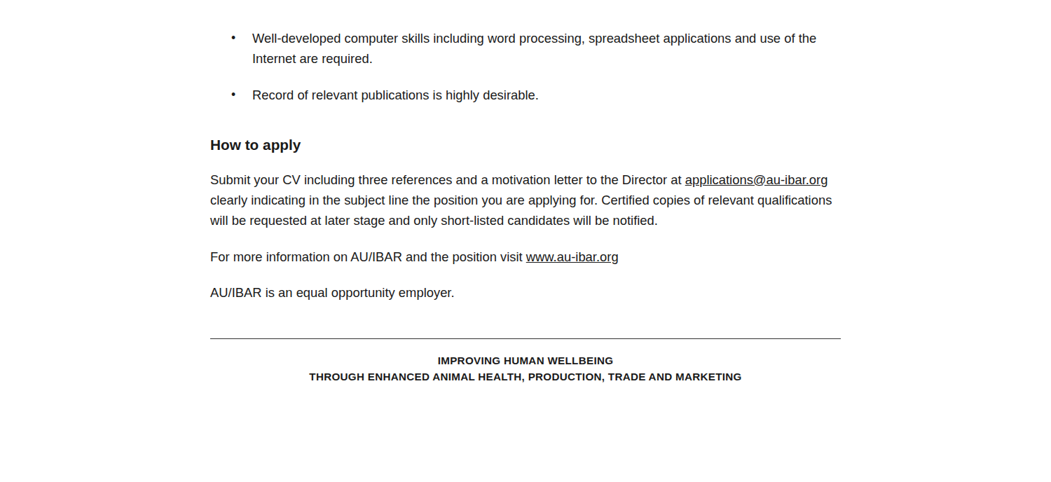Well-developed computer skills including word processing, spreadsheet applications and use of the Internet are required.
Record of relevant publications is highly desirable.
How to apply
Submit your CV including three references and a motivation letter to the Director at applications@au-ibar.org clearly indicating in the subject line the position you are applying for. Certified copies of relevant qualifications will be requested at later stage and only short-listed candidates will be notified.
For more information on AU/IBAR and the position visit www.au-ibar.org
AU/IBAR is an equal opportunity employer.
IMPROVING HUMAN WELLBEING
THROUGH ENHANCED ANIMAL HEALTH, PRODUCTION, TRADE AND MARKETING